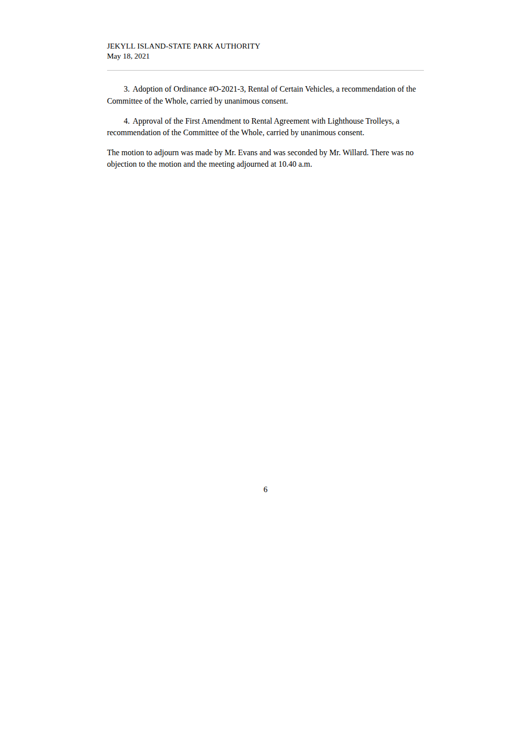JEKYLL ISLAND-STATE PARK AUTHORITY
May 18, 2021
3. Adoption of Ordinance #O-2021-3, Rental of Certain Vehicles, a recommendation of the Committee of the Whole, carried by unanimous consent.
4. Approval of the First Amendment to Rental Agreement with Lighthouse Trolleys, a recommendation of the Committee of the Whole, carried by unanimous consent.
The motion to adjourn was made by Mr. Evans and was seconded by Mr. Willard. There was no objection to the motion and the meeting adjourned at 10.40 a.m.
6